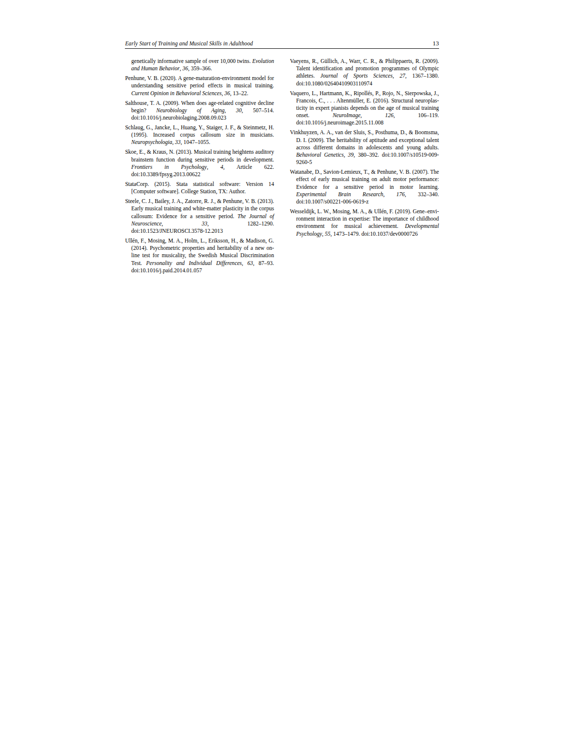Early Start of Training and Musical Skills in Adulthood 13
genetically informative sample of over 10,000 twins. Evolution and Human Behavior, 36, 359–366.
Penhune, V. B. (2020). A gene-maturation-environment model for understanding sensitive period effects in musical training. Current Opinion in Behavioral Sciences, 36, 13–22.
Salthouse, T. A. (2009). When does age-related cognitive decline begin? Neurobiology of Aging, 30, 507–514. doi:10.1016/j.neurobiolaging.2008.09.023
Schlaug, G., Jancke, L., Huang, Y., Staiger, J. F., & Steinmetz, H. (1995). Increased corpus callosum size in musicians. Neuropsychologia, 33, 1047–1055.
Skoe, E., & Kraus, N. (2013). Musical training heightens auditory brainstem function during sensitive periods in development. Frontiers in Psychology, 4, Article 622. doi:10.3389/fpsyg.2013.00622
StataCorp. (2015). Stata statistical software: Version 14 [Computer software]. College Station, TX: Author.
Steele, C. J., Bailey, J. A., Zatorre, R. J., & Penhune, V. B. (2013). Early musical training and white-matter plasticity in the corpus callosum: Evidence for a sensitive period. The Journal of Neuroscience, 33, 1282–1290. doi:10.1523/JNEUROSCI.3578-12.2013
Ullén, F., Mosing, M. A., Holm, L., Eriksson, H., & Madison, G. (2014). Psychometric properties and heritability of a new online test for musicality, the Swedish Musical Discrimination Test. Personality and Individual Differences, 63, 87–93. doi:10.1016/j.paid.2014.01.057
Vaeyens, R., Güllich, A., Warr, C. R., & Philippaerts, R. (2009). Talent identification and promotion programmes of Olympic athletes. Journal of Sports Sciences, 27, 1367–1380. doi:10.1080/02640410903110974
Vaquero, L., Hartmann, K., Ripollés, P., Rojo, N., Sierpowska, J., Francois, C., . . . Altenmüller, E. (2016). Structural neuroplasticity in expert pianists depends on the age of musical training onset. NeuroImage, 126, 106–119. doi:10.1016/j.neuroimage.2015.11.008
Vinkhuyzen, A. A., van der Sluis, S., Posthuma, D., & Boomsma, D. I. (2009). The heritability of aptitude and exceptional talent across different domains in adolescents and young adults. Behavioral Genetics, 39, 380–392. doi:10.1007/s10519-009-9260-5
Watanabe, D., Savion-Lemieux, T., & Penhune, V. B. (2007). The effect of early musical training on adult motor performance: Evidence for a sensitive period in motor learning. Experimental Brain Research, 176, 332–340. doi:10.1007/s00221-006-0619-z
Wesseldijk, L. W., Mosing, M. A., & Ullén, F. (2019). Gene–environment interaction in expertise: The importance of childhood environment for musical achievement. Developmental Psychology, 55, 1473–1479. doi:10.1037/dev0000726